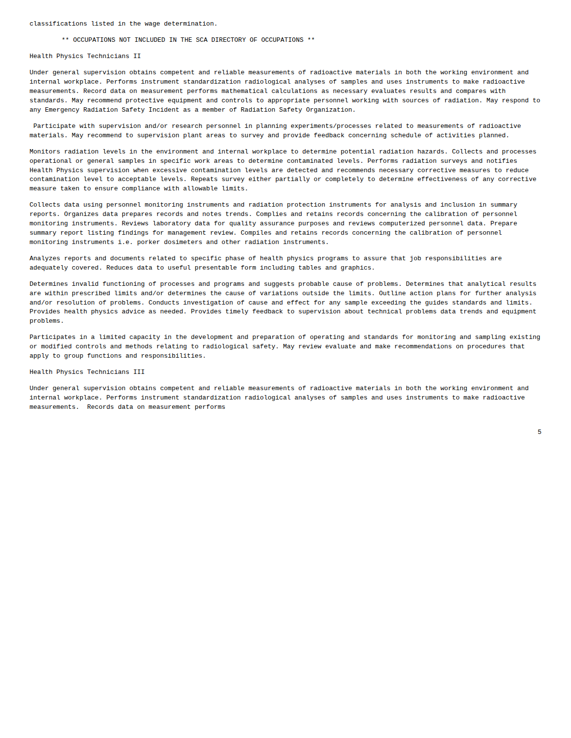classifications listed in the wage determination.
** OCCUPATIONS NOT INCLUDED IN THE SCA DIRECTORY OF OCCUPATIONS **
Health Physics Technicians II
Under general supervision obtains competent and reliable measurements of radioactive materials in both the working environment and internal workplace. Performs instrument standardization radiological analyses of samples and uses instruments to make radioactive measurements. Record data on measurement performs mathematical calculations as necessary evaluates results and compares with standards. May recommend protective equipment and controls to appropriate personnel working with sources of radiation. May respond to any Emergency Radiation Safety Incident as a member of Radiation Safety Organization.
Participate with supervision and/or research personnel in planning experiments/processes related to measurements of radioactive materials. May recommend to supervision plant areas to survey and provide feedback concerning schedule of activities planned.
Monitors radiation levels in the environment and internal workplace to determine potential radiation hazards. Collects and processes operational or general samples in specific work areas to determine contaminated levels. Performs radiation surveys and notifies Health Physics supervision when excessive contamination levels are detected and recommends necessary corrective measures to reduce contamination level to acceptable levels. Repeats survey either partially or completely to determine effectiveness of any corrective measure taken to ensure compliance with allowable limits.
Collects data using personnel monitoring instruments and radiation protection instruments for analysis and inclusion in summary reports. Organizes data prepares records and notes trends. Complies and retains records concerning the calibration of personnel monitoring instruments. Reviews laboratory data for quality assurance purposes and reviews computerized personnel data. Prepare summary report listing findings for management review. Compiles and retains records concerning the calibration of personnel monitoring instruments i.e. porker dosimeters and other radiation instruments.
Analyzes reports and documents related to specific phase of health physics programs to assure that job responsibilities are adequately covered. Reduces data to useful presentable form including tables and graphics.
Determines invalid functioning of processes and programs and suggests probable cause of problems. Determines that analytical results are within prescribed limits and/or determines the cause of variations outside the limits. Outline action plans for further analysis and/or resolution of problems. Conducts investigation of cause and effect for any sample exceeding the guides standards and limits. Provides health physics advice as needed. Provides timely feedback to supervision about technical problems data trends and equipment problems.
Participates in a limited capacity in the development and preparation of operating and standards for monitoring and sampling existing or modified controls and methods relating to radiological safety. May review evaluate and make recommendations on procedures that apply to group functions and responsibilities.
Health Physics Technicians III
Under general supervision obtains competent and reliable measurements of radioactive materials in both the working environment and internal workplace. Performs instrument standardization radiological analyses of samples and uses instruments to make radioactive measurements. Records data on measurement performs
5